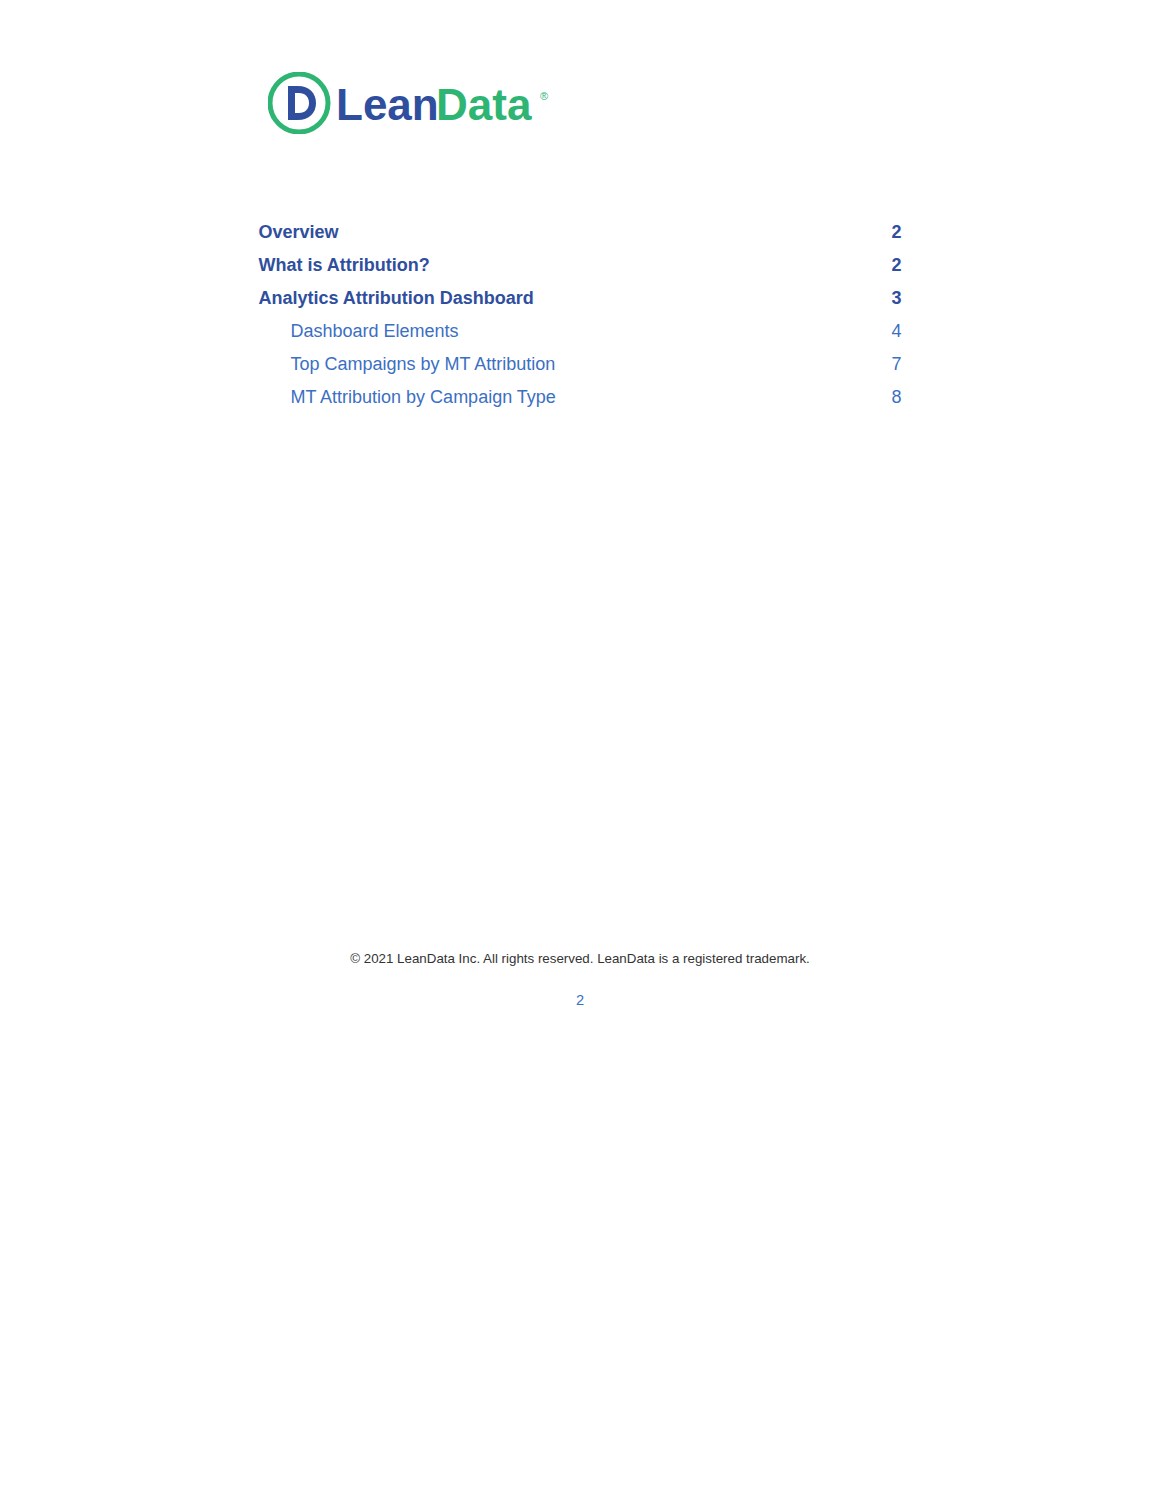Lean Data ®
| Overview | 2 |
| What is Attribution? | 2 |
| Analytics Attribution Dashboard | 3 |
| Dashboard Elements | 4 |
| Top Campaigns by MT Attribution | 7 |
| MT Attribution by Campaign Type | 8 |
© 2021 LeanData Inc. All rights reserved. LeanData is a registered trademark.
2